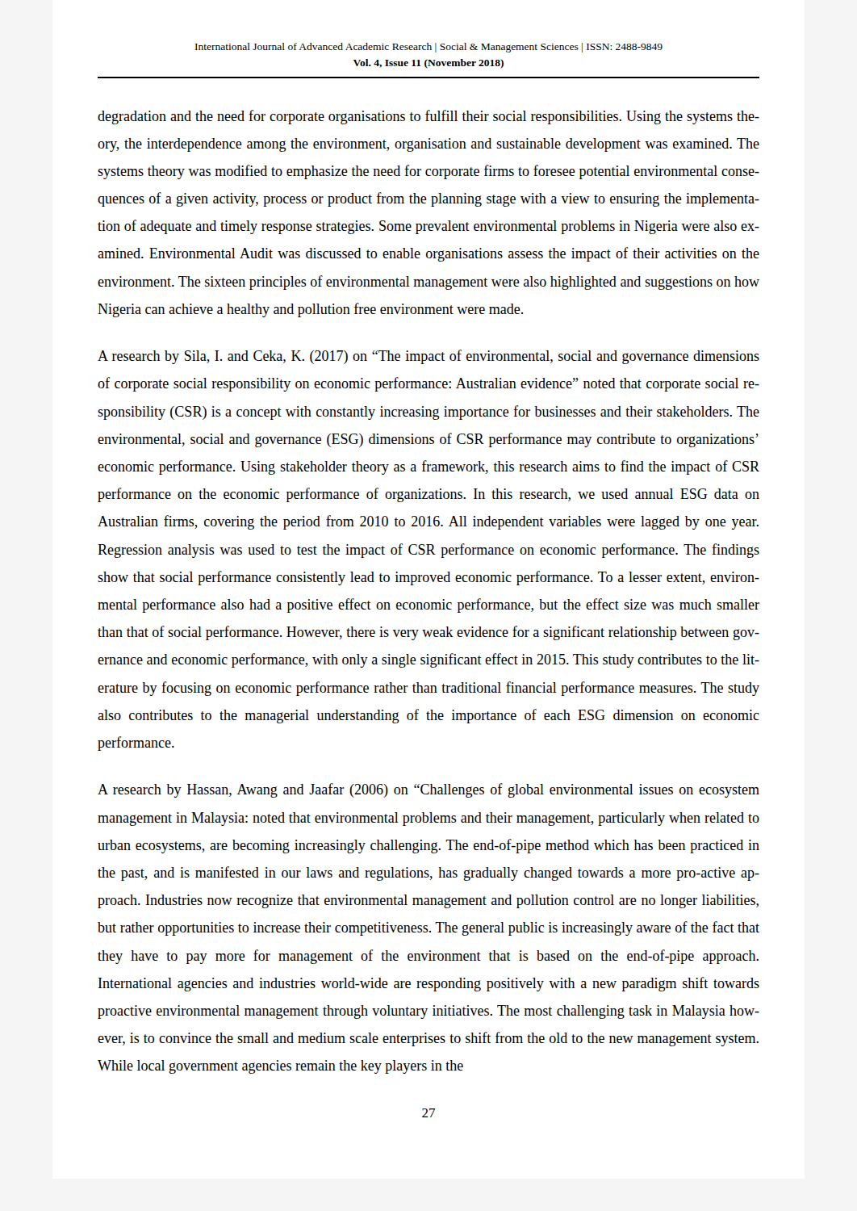International Journal of Advanced Academic Research | Social & Management Sciences | ISSN: 2488-9849 Vol. 4, Issue 11 (November 2018)
degradation and the need for corporate organisations to fulfill their social responsibilities. Using the systems theory, the interdependence among the environment, organisation and sustainable development was examined. The systems theory was modified to emphasize the need for corporate firms to foresee potential environmental consequences of a given activity, process or product from the planning stage with a view to ensuring the implementation of adequate and timely response strategies. Some prevalent environmental problems in Nigeria were also examined. Environmental Audit was discussed to enable organisations assess the impact of their activities on the environment. The sixteen principles of environmental management were also highlighted and suggestions on how Nigeria can achieve a healthy and pollution free environment were made.
A research by Sila, I. and Ceka, K. (2017) on “The impact of environmental, social and governance dimensions of corporate social responsibility on economic performance: Australian evidence” noted that corporate social responsibility (CSR) is a concept with constantly increasing importance for businesses and their stakeholders. The environmental, social and governance (ESG) dimensions of CSR performance may contribute to organizations’ economic performance. Using stakeholder theory as a framework, this research aims to find the impact of CSR performance on the economic performance of organizations. In this research, we used annual ESG data on Australian firms, covering the period from 2010 to 2016. All independent variables were lagged by one year. Regression analysis was used to test the impact of CSR performance on economic performance. The findings show that social performance consistently lead to improved economic performance. To a lesser extent, environmental performance also had a positive effect on economic performance, but the effect size was much smaller than that of social performance. However, there is very weak evidence for a significant relationship between governance and economic performance, with only a single significant effect in 2015. This study contributes to the literature by focusing on economic performance rather than traditional financial performance measures. The study also contributes to the managerial understanding of the importance of each ESG dimension on economic performance.
A research by Hassan, Awang and Jaafar (2006) on “Challenges of global environmental issues on ecosystem management in Malaysia: noted that environmental problems and their management, particularly when related to urban ecosystems, are becoming increasingly challenging. The end-of-pipe method which has been practiced in the past, and is manifested in our laws and regulations, has gradually changed towards a more pro-active approach. Industries now recognize that environmental management and pollution control are no longer liabilities, but rather opportunities to increase their competitiveness. The general public is increasingly aware of the fact that they have to pay more for management of the environment that is based on the end-of-pipe approach. International agencies and industries world-wide are responding positively with a new paradigm shift towards proactive environmental management through voluntary initiatives. The most challenging task in Malaysia however, is to convince the small and medium scale enterprises to shift from the old to the new management system. While local government agencies remain the key players in the
27